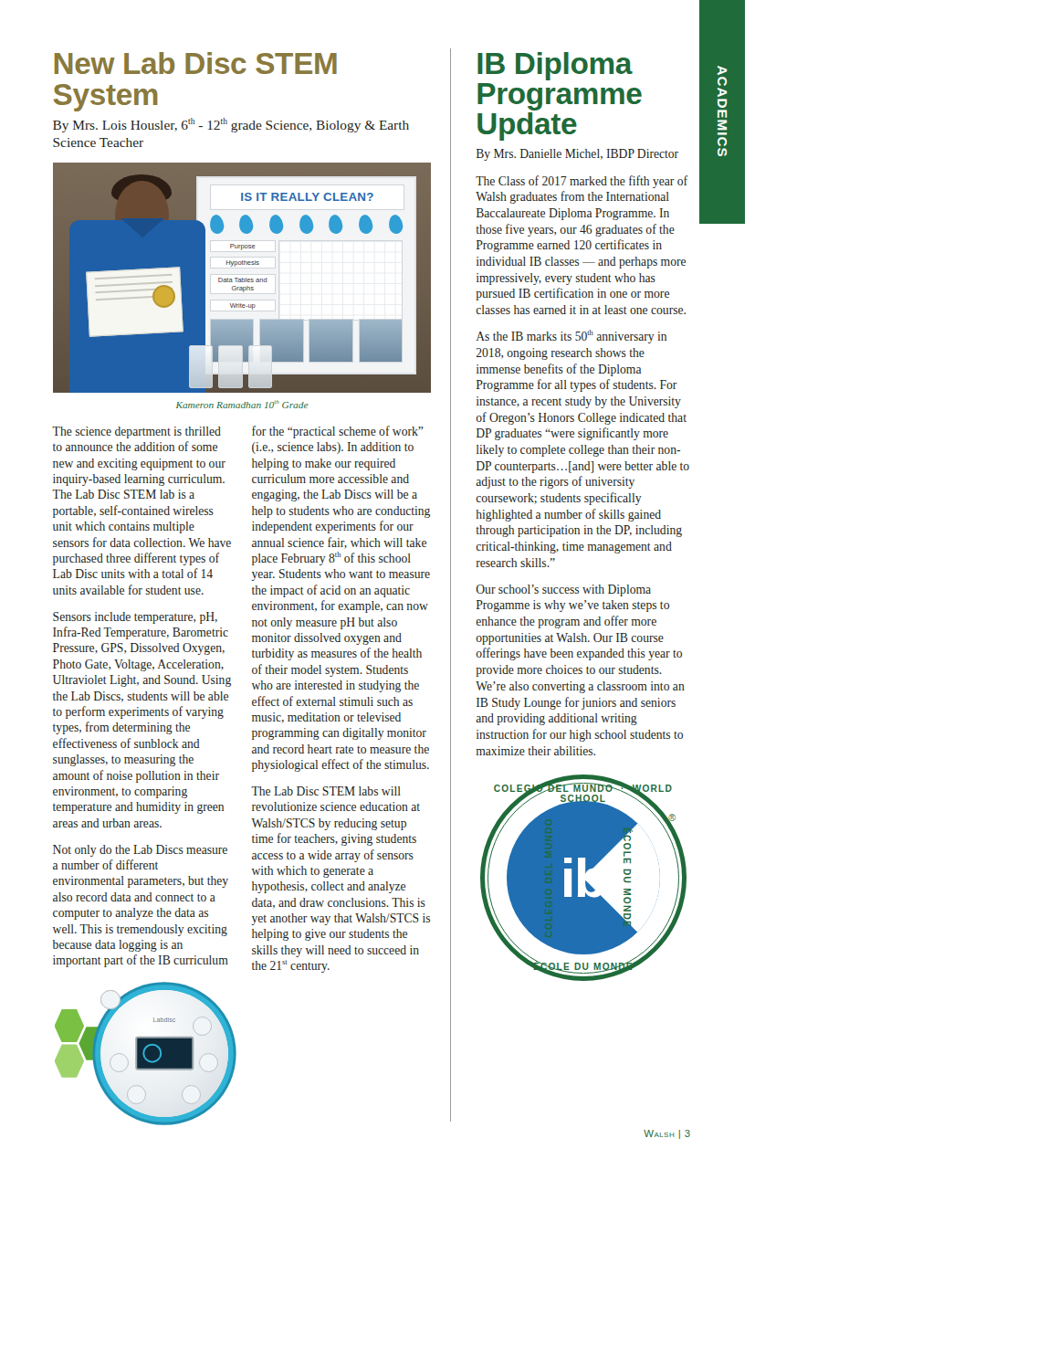ACADEMICS
New Lab Disc STEM System
By Mrs. Lois Housler, 6th - 12th grade Science, Biology & Earth Science Teacher
IS IT REALLY CLEAN?
Purpose Hypothesis Data Tables and Graphs Write-up
Kameron Ramadhan 10th Grade
The science department is thrilled to announce the addition of some new and exciting equipment to our inquiry-based learning curriculum. The Lab Disc STEM lab is a portable, self-contained wireless unit which contains multiple sensors for data collection. We have purchased three different types of Lab Disc units with a total of 14 units available for student use.
Sensors include temperature, pH, Infra-Red Temperature, Barometric Pressure, GPS, Dissolved Oxygen, Photo Gate, Voltage, Acceleration, Ultraviolet Light, and Sound. Using the Lab Discs, students will be able to perform experiments of varying types, from determining the effectiveness of sunblock and sunglasses, to measuring the amount of noise pollution in their environment, to comparing temperature and humidity in green areas and urban areas.
Not only do the Lab Discs measure a number of different environmental parameters, but they also record data and connect to a computer to analyze the data as well. This is tremendously exciting because data logging is an important part of the IB curriculum for the “practical scheme of work” (i.e., science labs). In addition to helping to make our required curriculum more accessible and engaging, the Lab Discs will be a help to students who are conducting independent experiments for our annual science fair, which will take place February 8th of this school year. Students who want to measure the impact of acid on an aquatic environment, for example, can now not only measure pH but also monitor dissolved oxygen and turbidity as measures of the health of their model system. Students who are interested in studying the effect of external stimuli such as music, meditation or televised programming can digitally monitor and record heart rate to measure the physiological effect of the stimulus.
The Lab Disc STEM labs will revolutionize science education at Walsh/STCS by reducing setup time for teachers, giving students access to a wide array of sensors with which to generate a hypothesis, collect and analyze data, and draw conclusions. This is yet another way that Walsh/STCS is helping to give our students the skills they will need to succeed in the 21st century.
Labdisc
IB Diploma Programme Update
By Mrs. Danielle Michel, IBDP Director
The Class of 2017 marked the fifth year of Walsh graduates from the International Baccalaureate Diploma Programme. In those five years, our 46 graduates of the Programme earned 120 certificates in individual IB classes — and perhaps more impressively, every student who has pursued IB certification in one or more classes has earned it in at least one course.
As the IB marks its 50th anniversary in 2018, ongoing research shows the immense benefits of the Diploma Programme for all types of students. For instance, a recent study by the University of Oregon’s Honors College indicated that DP graduates “were significantly more likely to complete college than their non-DP counterparts…[and] were better able to adjust to the rigors of university coursework; students specifically highlighted a number of skills gained through participation in the DP, including critical-thinking, time management and research skills.”
Our school’s success with Diploma Progamme is why we’ve taken steps to enhance the program and offer more opportunities at Walsh. Our IB course offerings have been expanded this year to provide more choices to our students. We’re also converting a classroom into an IB Study Lounge for juniors and seniors and providing additional writing instruction for our high school students to maximize their abilities.
ib
®
COLEGIO DEL MUNDO · WORLD SCHOOL
ÉCOLE DU MONDE
COLEGIO DEL MUNDO
ÉCOLE DU MONDE
Walsh | 3